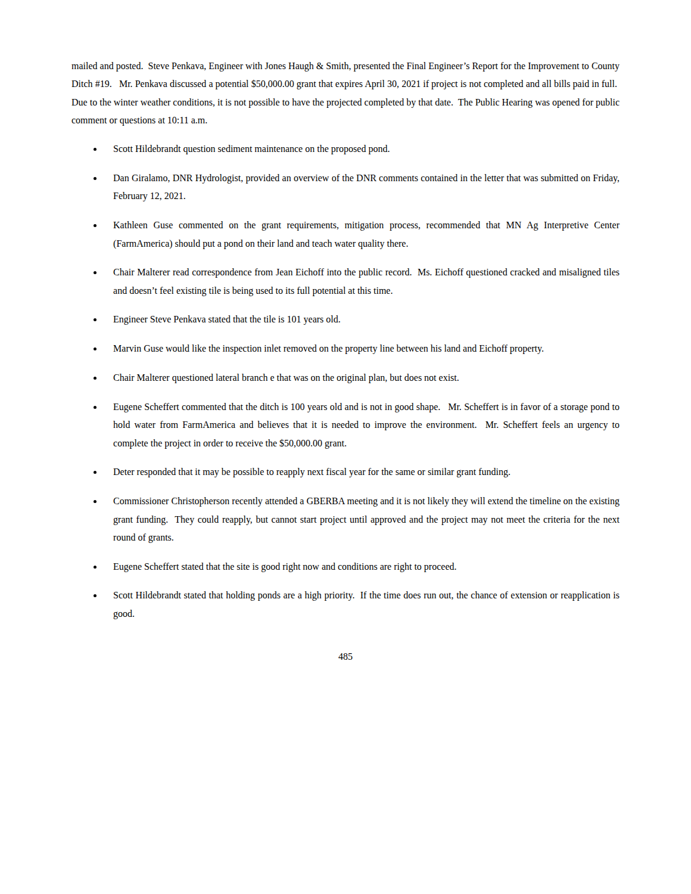mailed and posted. Steve Penkava, Engineer with Jones Haugh & Smith, presented the Final Engineer’s Report for the Improvement to County Ditch #19. Mr. Penkava discussed a potential $50,000.00 grant that expires April 30, 2021 if project is not completed and all bills paid in full. Due to the winter weather conditions, it is not possible to have the projected completed by that date. The Public Hearing was opened for public comment or questions at 10:11 a.m.
Scott Hildebrandt question sediment maintenance on the proposed pond.
Dan Giralamo, DNR Hydrologist, provided an overview of the DNR comments contained in the letter that was submitted on Friday, February 12, 2021.
Kathleen Guse commented on the grant requirements, mitigation process, recommended that MN Ag Interpretive Center (FarmAmerica) should put a pond on their land and teach water quality there.
Chair Malterer read correspondence from Jean Eichoff into the public record. Ms. Eichoff questioned cracked and misaligned tiles and doesn’t feel existing tile is being used to its full potential at this time.
Engineer Steve Penkava stated that the tile is 101 years old.
Marvin Guse would like the inspection inlet removed on the property line between his land and Eichoff property.
Chair Malterer questioned lateral branch e that was on the original plan, but does not exist.
Eugene Scheffert commented that the ditch is 100 years old and is not in good shape. Mr. Scheffert is in favor of a storage pond to hold water from FarmAmerica and believes that it is needed to improve the environment. Mr. Scheffert feels an urgency to complete the project in order to receive the $50,000.00 grant.
Deter responded that it may be possible to reapply next fiscal year for the same or similar grant funding.
Commissioner Christopherson recently attended a GBERBA meeting and it is not likely they will extend the timeline on the existing grant funding. They could reapply, but cannot start project until approved and the project may not meet the criteria for the next round of grants.
Eugene Scheffert stated that the site is good right now and conditions are right to proceed.
Scott Hildebrandt stated that holding ponds are a high priority. If the time does run out, the chance of extension or reapplication is good.
485